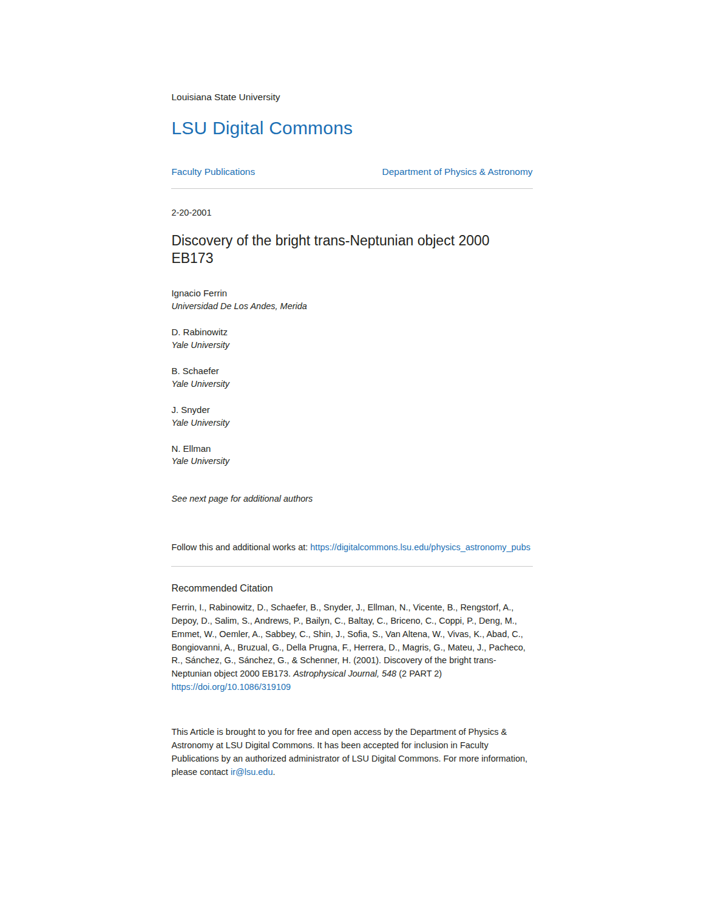Louisiana State University
LSU Digital Commons
Faculty Publications Department of Physics & Astronomy
2-20-2001
Discovery of the bright trans-Neptunian object 2000 EB173
Ignacio Ferrin
Universidad De Los Andes, Merida
D. Rabinowitz
Yale University
B. Schaefer
Yale University
J. Snyder
Yale University
N. Ellman
Yale University
See next page for additional authors
Follow this and additional works at: https://digitalcommons.lsu.edu/physics_astronomy_pubs
Recommended Citation
Ferrin, I., Rabinowitz, D., Schaefer, B., Snyder, J., Ellman, N., Vicente, B., Rengstorf, A., Depoy, D., Salim, S., Andrews, P., Bailyn, C., Baltay, C., Briceno, C., Coppi, P., Deng, M., Emmet, W., Oemler, A., Sabbey, C., Shin, J., Sofia, S., Van Altena, W., Vivas, K., Abad, C., Bongiovanni, A., Bruzual, G., Della Prugna, F., Herrera, D., Magris, G., Mateu, J., Pacheco, R., Sánchez, G., Sánchez, G., & Schenner, H. (2001). Discovery of the bright trans-Neptunian object 2000 EB173. Astrophysical Journal, 548 (2 PART 2) https://doi.org/10.1086/319109
This Article is brought to you for free and open access by the Department of Physics & Astronomy at LSU Digital Commons. It has been accepted for inclusion in Faculty Publications by an authorized administrator of LSU Digital Commons. For more information, please contact ir@lsu.edu.